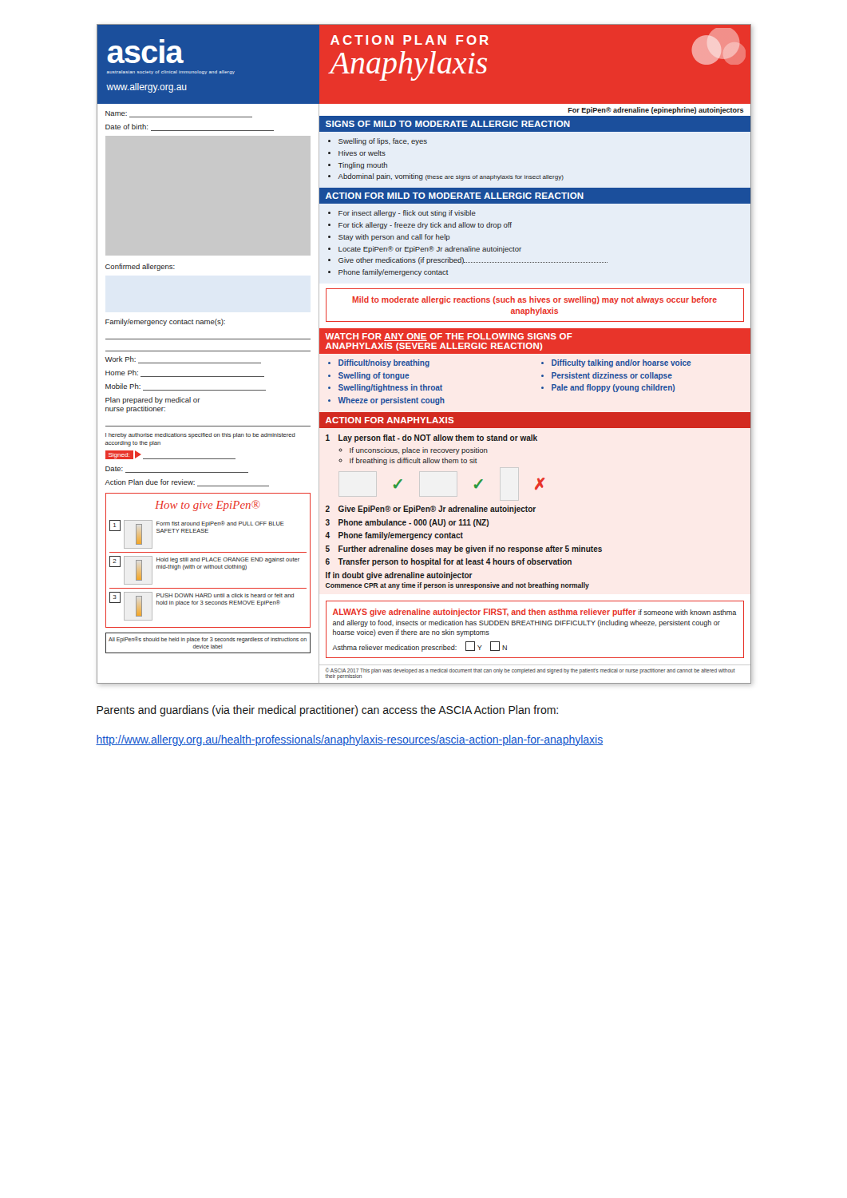ascia
australasian society of clinical immunology and allergy
www.allergy.org.au
ACTION PLAN FOR
Anaphylaxis
Name:
Date of birth:
Confirmed allergens:
Family/emergency contact name(s):
Work Ph:
Home Ph:
Mobile Ph:
Plan prepared by medical or
nurse practitioner:
I hereby authorise medications specified on this plan to be administered according to the plan
Signed:
Date:
Action Plan due for review:
How to give EpiPen®
1
Form fist around EpiPen® and PULL OFF BLUE SAFETY RELEASE
2
Hold leg still and PLACE ORANGE END against outer mid-thigh (with or without clothing)
3
PUSH DOWN HARD until a click is heard or felt and hold in place for 3 seconds REMOVE EpiPen®
All EpiPen®s should be held in place for 3 seconds regardless of instructions on device label
For EpiPen® adrenaline (epinephrine) autoinjectors
SIGNS OF MILD TO MODERATE ALLERGIC REACTION
Swelling of lips, face, eyes
Hives or welts
Tingling mouth
Abdominal pain, vomiting (these are signs of anaphylaxis for insect allergy)
ACTION FOR MILD TO MODERATE ALLERGIC REACTION
For insect allergy - flick out sting if visible
For tick allergy - freeze dry tick and allow to drop off
Stay with person and call for help
Locate EpiPen® or EpiPen® Jr adrenaline autoinjector
Give other medications (if prescribed)
Phone family/emergency contact
Mild to moderate allergic reactions (such as hives or swelling) may not always occur before anaphylaxis
WATCH FOR ANY ONE OF THE FOLLOWING SIGNS OF
ANAPHYLAXIS (SEVERE ALLERGIC REACTION)
Difficult/noisy breathing
Swelling of tongue
Swelling/tightness in throat
Wheeze or persistent cough
Difficulty talking and/or hoarse voice
Persistent dizziness or collapse
Pale and floppy (young children)
ACTION FOR ANAPHYLAXIS
Lay person flat - do NOT allow them to stand or walk
If unconscious, place in recovery position
If breathing is difficult allow them to sit
✓
✓
✗
Give EpiPen® or EpiPen® Jr adrenaline autoinjector
Phone ambulance - 000 (AU) or 111 (NZ)
Phone family/emergency contact
Further adrenaline doses may be given if no response after 5 minutes
Transfer person to hospital for at least 4 hours of observation
If in doubt give adrenaline autoinjector
Commence CPR at any time if person is unresponsive and not breathing normally
ALWAYS give adrenaline autoinjector FIRST, and then asthma reliever puffer if someone with known asthma and allergy to food, insects or medication has SUDDEN BREATHING DIFFICULTY (including wheeze, persistent cough or hoarse voice) even if there are no skin symptoms
Asthma reliever medication prescribed: Y N
© ASCIA 2017 This plan was developed as a medical document that can only be completed and signed by the patient's medical or nurse practitioner and cannot be altered without their permission
Parents and guardians (via their medical practitioner) can access the ASCIA Action Plan from:
http://www.allergy.org.au/health-professionals/anaphylaxis-resources/ascia-action-plan-for-anaphylaxis